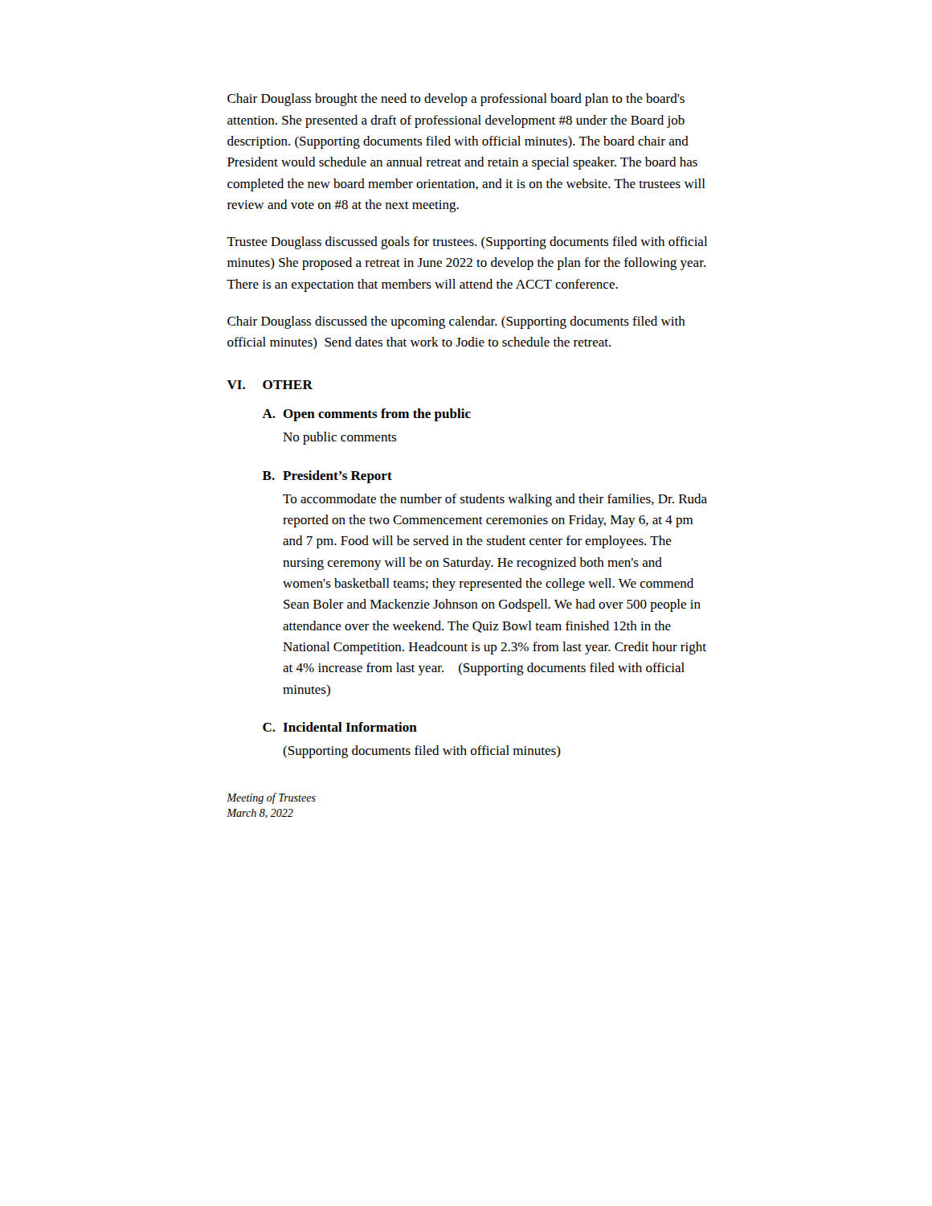Chair Douglass brought the need to develop a professional board plan to the board's attention. She presented a draft of professional development #8 under the Board job description. (Supporting documents filed with official minutes). The board chair and President would schedule an annual retreat and retain a special speaker. The board has completed the new board member orientation, and it is on the website. The trustees will review and vote on #8 at the next meeting.
Trustee Douglass discussed goals for trustees. (Supporting documents filed with official minutes) She proposed a retreat in June 2022 to develop the plan for the following year. There is an expectation that members will attend the ACCT conference.
Chair Douglass discussed the upcoming calendar. (Supporting documents filed with official minutes) Send dates that work to Jodie to schedule the retreat.
VI. OTHER
A. Open comments from the public
No public comments
B. President’s Report
To accommodate the number of students walking and their families, Dr. Ruda reported on the two Commencement ceremonies on Friday, May 6, at 4 pm and 7 pm. Food will be served in the student center for employees. The nursing ceremony will be on Saturday. He recognized both men's and women's basketball teams; they represented the college well. We commend Sean Boler and Mackenzie Johnson on Godspell. We had over 500 people in attendance over the weekend. The Quiz Bowl team finished 12th in the National Competition. Headcount is up 2.3% from last year. Credit hour right at 4% increase from last year. (Supporting documents filed with official minutes)
C. Incidental Information
(Supporting documents filed with official minutes)
Meeting of Trustees
March 8, 2022